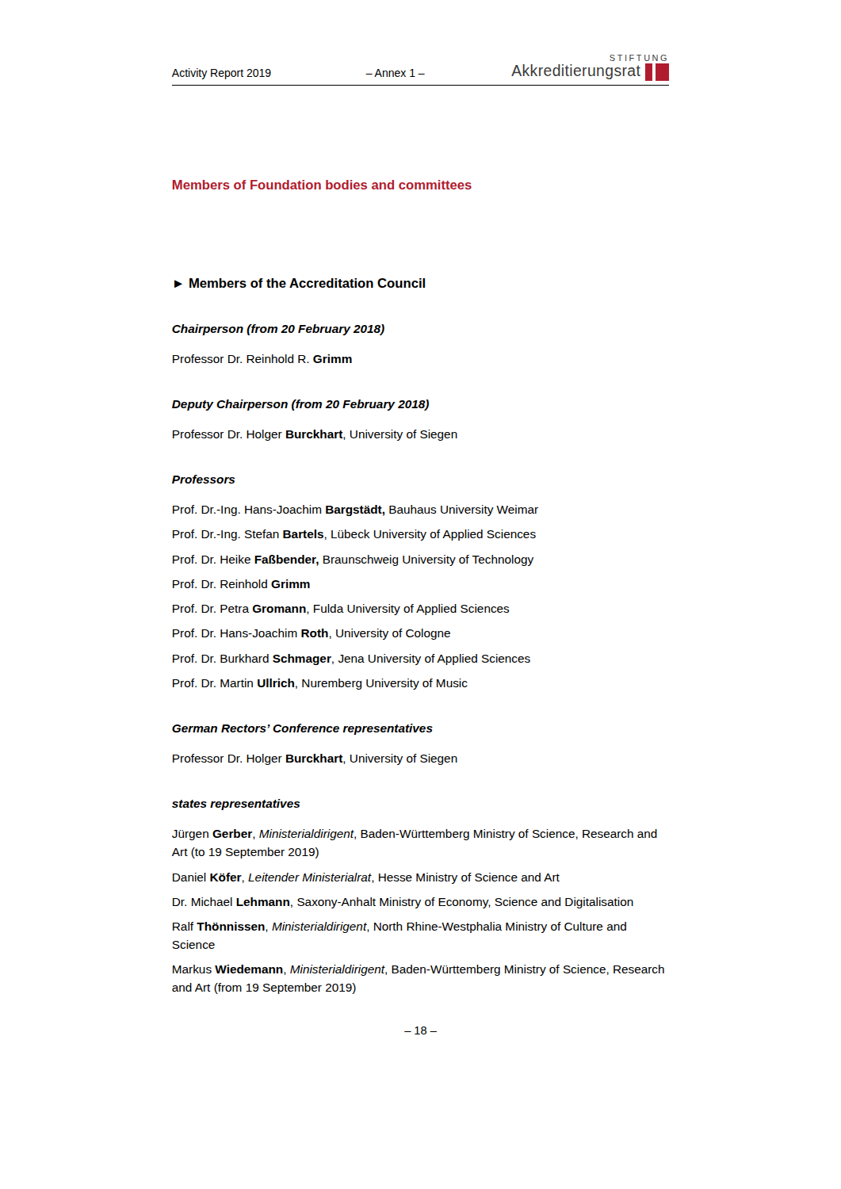Activity Report 2019
– Annex 1 –
STIFTUNG
Akkreditierungsrat
Members of Foundation bodies and committees
► Members of the Accreditation Council
Chairperson (from 20 February 2018)
Professor Dr. Reinhold R. Grimm
Deputy Chairperson (from 20 February 2018)
Professor Dr. Holger Burckhart, University of Siegen
Professors
Prof. Dr.-Ing. Hans-Joachim Bargstädt, Bauhaus University Weimar
Prof. Dr.-Ing. Stefan Bartels, Lübeck University of Applied Sciences
Prof. Dr. Heike Faßbender, Braunschweig University of Technology
Prof. Dr. Reinhold Grimm
Prof. Dr. Petra Gromann, Fulda University of Applied Sciences
Prof. Dr. Hans-Joachim Roth, University of Cologne
Prof. Dr. Burkhard Schmager, Jena University of Applied Sciences
Prof. Dr. Martin Ullrich, Nuremberg University of Music
German Rectors’ Conference representatives
Professor Dr. Holger Burckhart, University of Siegen
states representatives
Jürgen Gerber, Ministerialdirigent, Baden-Württemberg Ministry of Science, Research and Art (to 19 September 2019)
Daniel Köfer, Leitender Ministerialrat, Hesse Ministry of Science and Art
Dr. Michael Lehmann, Saxony-Anhalt Ministry of Economy, Science and Digitalisation
Ralf Thönnissen, Ministerialdirigent, North Rhine-Westphalia Ministry of Culture and Science
Markus Wiedemann, Ministerialdirigent, Baden-Württemberg Ministry of Science, Research and Art (from 19 September 2019)
– 18 –